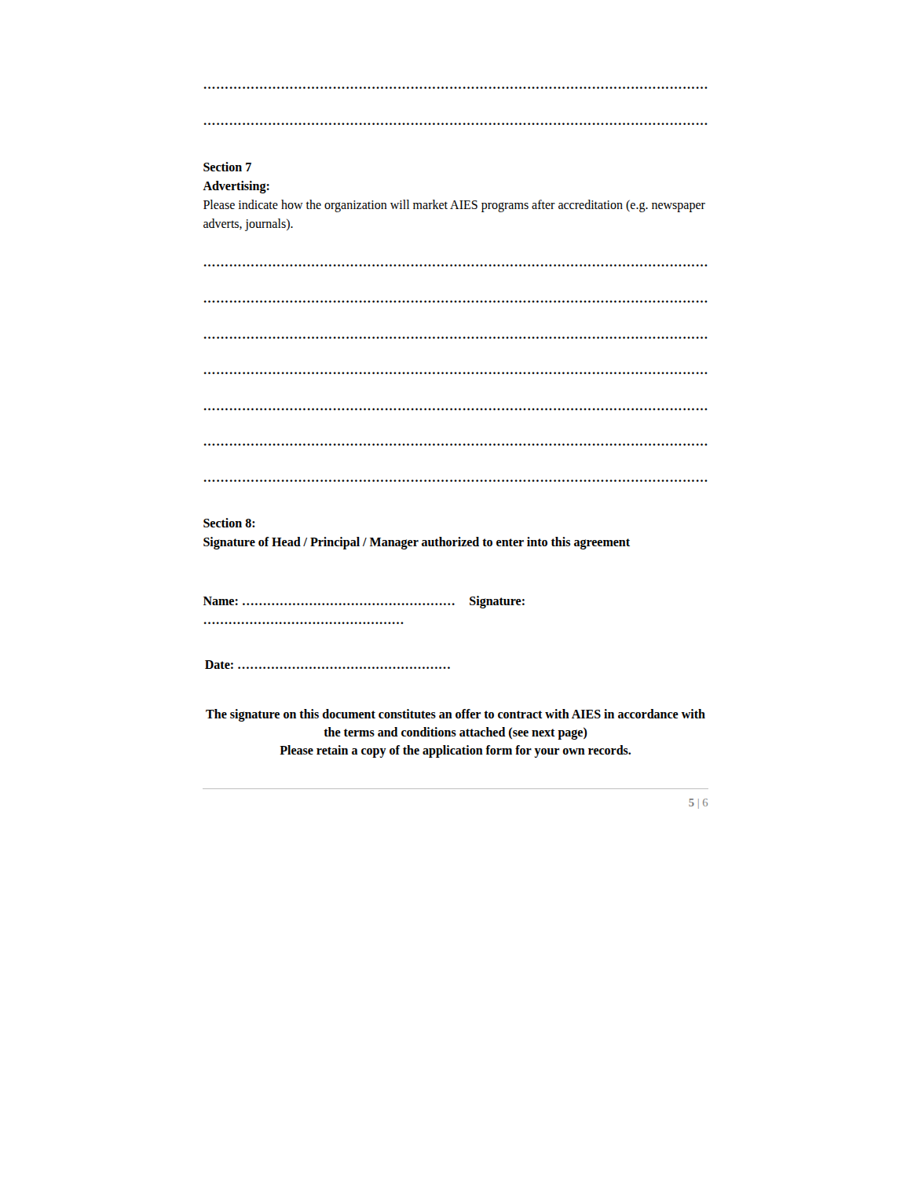…………………………………………………………………………………………………………………
…………………………………………………………………………………………………………………
Section 7
Advertising:
Please indicate how the organization will market AIES programs after accreditation (e.g. newspaper adverts, journals).
…………………………………………………………………………………………………………………
…………………………………………………………………………………………………………………
…………………………………………………………………………………………………………………
…………………………………………………………………………………………………………………
…………………………………………………………………………………………………………………
…………………………………………………………………………………………………………………
…………………………………………………………………………………………………………………
Section 8:
Signature of Head / Principal / Manager authorized to enter into this agreement
Name: …………………………………………… Signature: …………………………………………
Date: ……………………………………………
The signature on this document constitutes an offer to contract with AIES in accordance with the terms and conditions attached (see next page)
Please retain a copy of the application form for your own records.
5 | 6